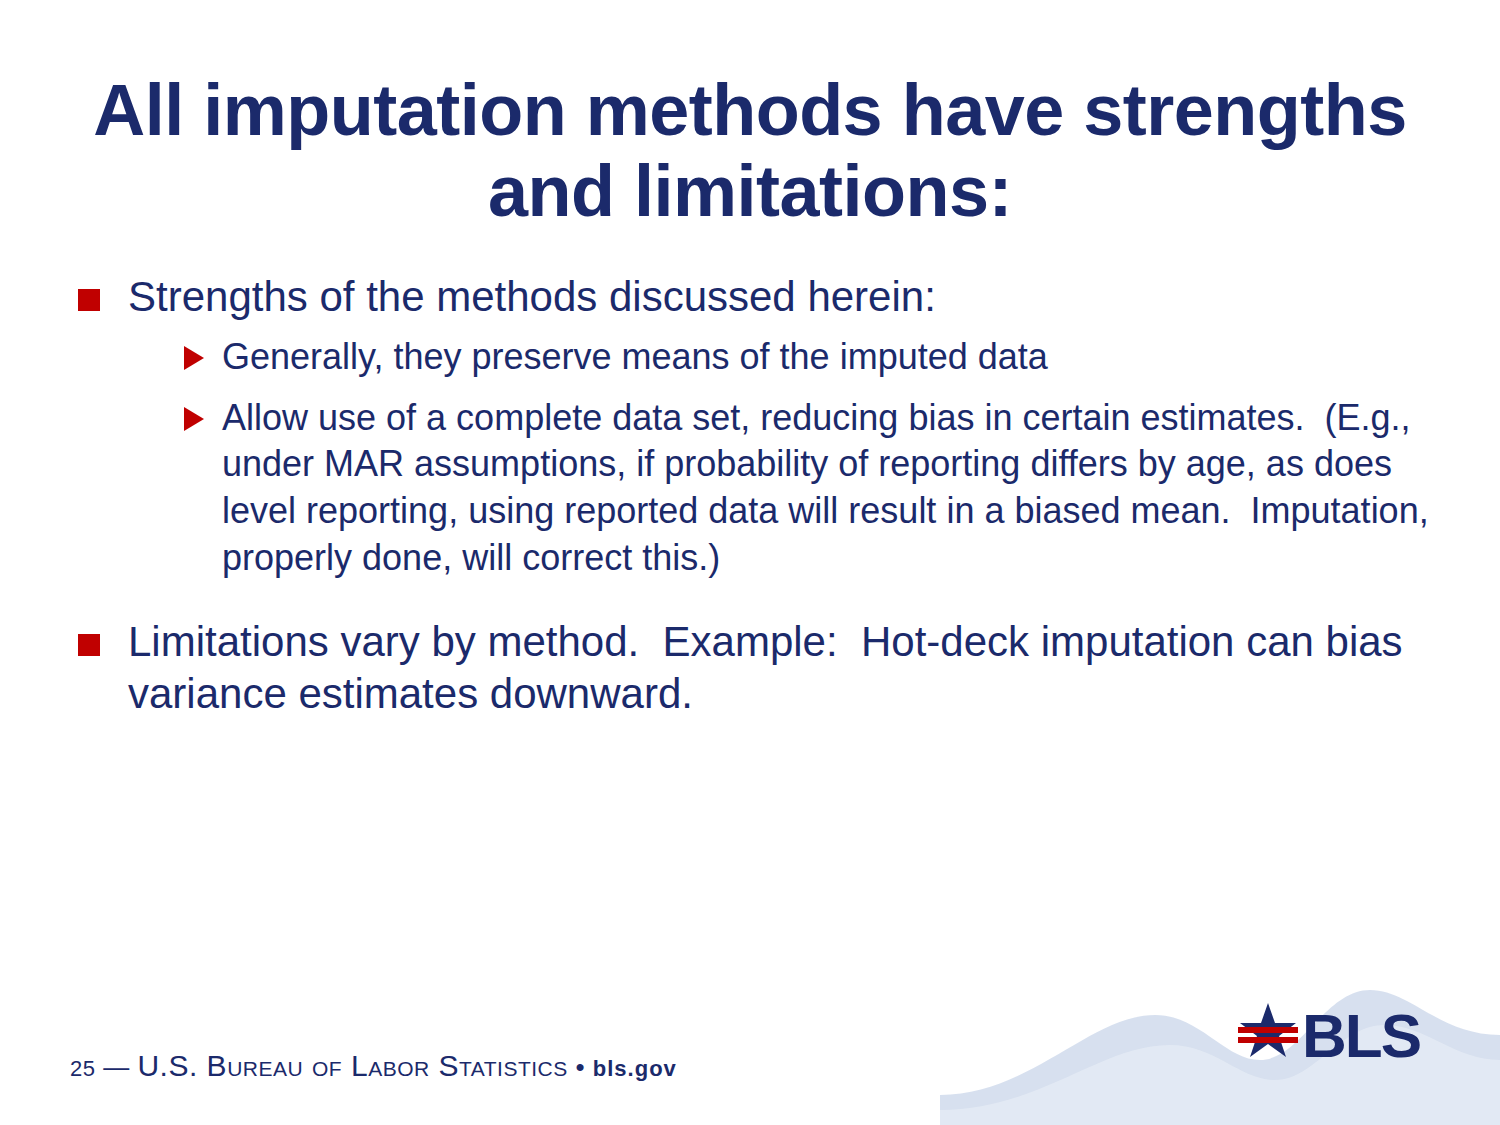All imputation methods have strengths and limitations:
Strengths of the methods discussed herein:
Generally, they preserve means of the imputed data
Allow use of a complete data set, reducing bias in certain estimates. (E.g., under MAR assumptions, if probability of reporting differs by age, as does level reporting, using reported data will result in a biased mean. Imputation, properly done, will correct this.)
Limitations vary by method. Example: Hot-deck imputation can bias variance estimates downward.
25 — U.S. Bureau of Labor Statistics • bls.gov
BLS